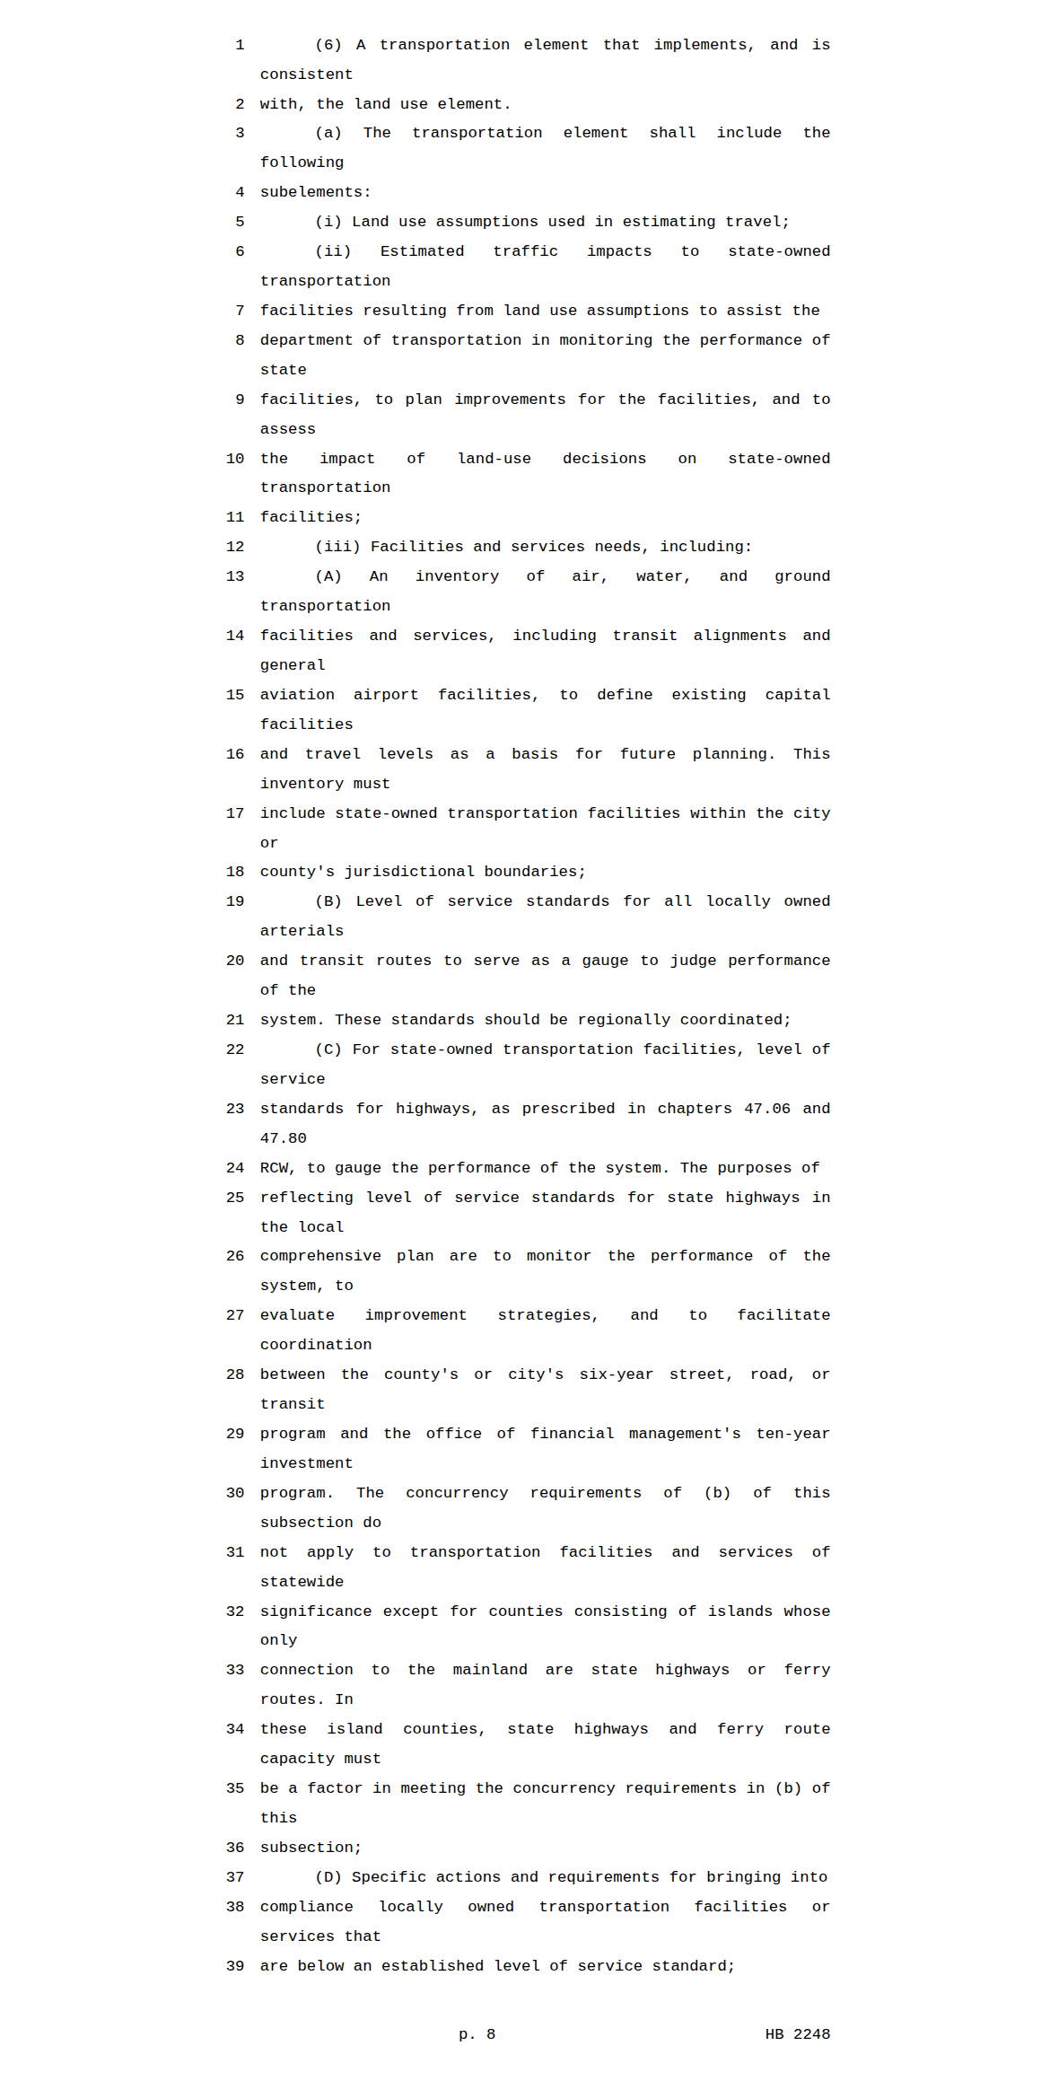(6) A transportation element that implements, and is consistent
with, the land use element.
(a) The transportation element shall include the following
subelements:
(i) Land use assumptions used in estimating travel;
(ii) Estimated traffic impacts to state-owned transportation
facilities resulting from land use assumptions to assist the
department of transportation in monitoring the performance of state
facilities, to plan improvements for the facilities, and to assess
the impact of land-use decisions on state-owned transportation
facilities;
(iii) Facilities and services needs, including:
(A) An inventory of air, water, and ground transportation
facilities and services, including transit alignments and general
aviation airport facilities, to define existing capital facilities
and travel levels as a basis for future planning. This inventory must
include state-owned transportation facilities within the city or
county's jurisdictional boundaries;
(B) Level of service standards for all locally owned arterials
and transit routes to serve as a gauge to judge performance of the
system. These standards should be regionally coordinated;
(C) For state-owned transportation facilities, level of service
standards for highways, as prescribed in chapters 47.06 and 47.80
RCW, to gauge the performance of the system. The purposes of
reflecting level of service standards for state highways in the local
comprehensive plan are to monitor the performance of the system, to
evaluate improvement strategies, and to facilitate coordination
between the county's or city's six-year street, road, or transit
program and the office of financial management's ten-year investment
program. The concurrency requirements of (b) of this subsection do
not apply to transportation facilities and services of statewide
significance except for counties consisting of islands whose only
connection to the mainland are state highways or ferry routes. In
these island counties, state highways and ferry route capacity must
be a factor in meeting the concurrency requirements in (b) of this
subsection;
(D) Specific actions and requirements for bringing into
compliance locally owned transportation facilities or services that
are below an established level of service standard;
p. 8 HB 2248